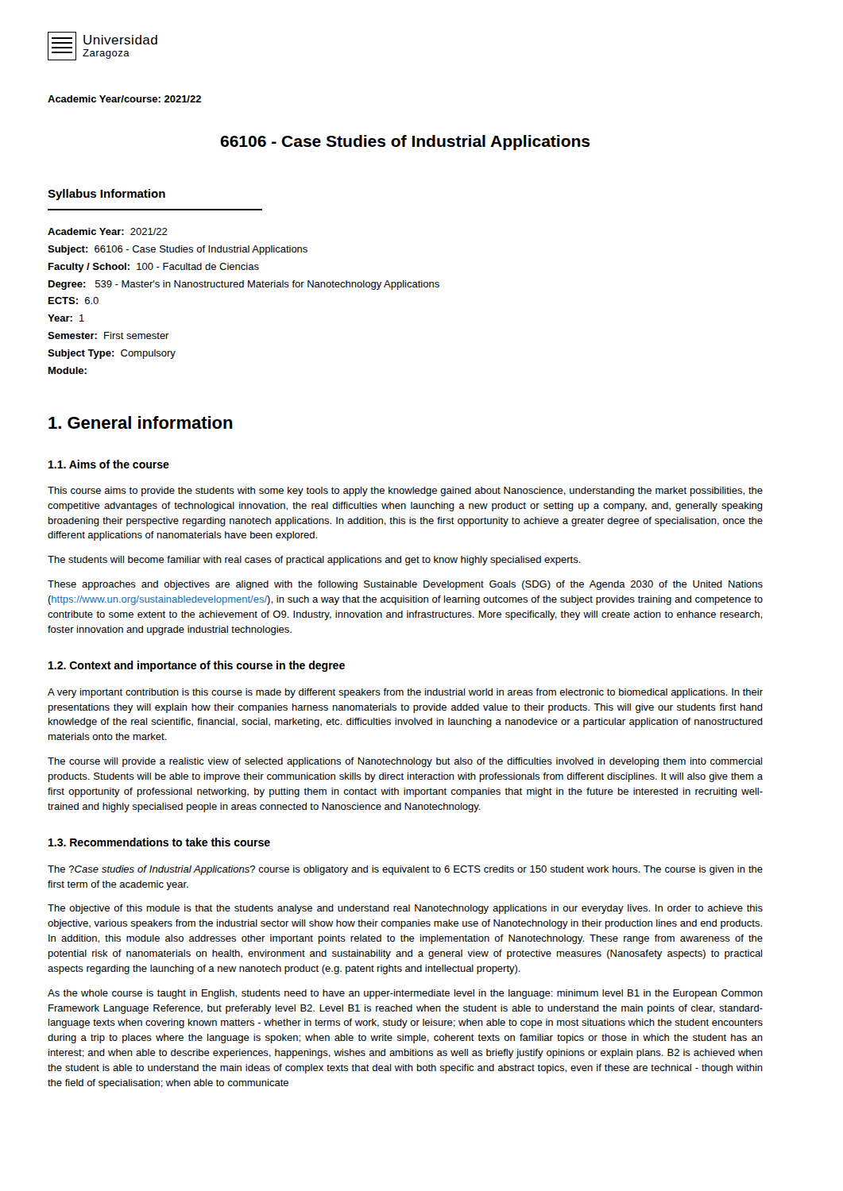Universidad
Zaragoza
Academic Year/course: 2021/22
66106 - Case Studies of Industrial Applications
Syllabus Information
Academic Year: 2021/22
Subject: 66106 - Case Studies of Industrial Applications
Faculty / School: 100 - Facultad de Ciencias
Degree: 539 - Master's in Nanostructured Materials for Nanotechnology Applications
ECTS: 6.0
Year: 1
Semester: First semester
Subject Type: Compulsory
Module:
1. General information
1.1. Aims of the course
This course aims to provide the students with some key tools to apply the knowledge gained about Nanoscience, understanding the market possibilities, the competitive advantages of technological innovation, the real difficulties when launching a new product or setting up a company, and, generally speaking broadening their perspective regarding nanotech applications. In addition, this is the first opportunity to achieve a greater degree of specialisation, once the different applications of nanomaterials have been explored.
The students will become familiar with real cases of practical applications and get to know highly specialised experts.
These approaches and objectives are aligned with the following Sustainable Development Goals (SDG) of the Agenda 2030 of the United Nations (https://www.un.org/sustainabledevelopment/es/), in such a way that the acquisition of learning outcomes of the subject provides training and competence to contribute to some extent to the achievement of O9. Industry, innovation and infrastructures. More specifically, they will create action to enhance research, foster innovation and upgrade industrial technologies.
1.2. Context and importance of this course in the degree
A very important contribution is this course is made by different speakers from the industrial world in areas from electronic to biomedical applications. In their presentations they will explain how their companies harness nanomaterials to provide added value to their products. This will give our students first hand knowledge of the real scientific, financial, social, marketing, etc. difficulties involved in launching a nanodevice or a particular application of nanostructured materials onto the market.
The course will provide a realistic view of selected applications of Nanotechnology but also of the difficulties involved in developing them into commercial products. Students will be able to improve their communication skills by direct interaction with professionals from different disciplines. It will also give them a first opportunity of professional networking, by putting them in contact with important companies that might in the future be interested in recruiting well-trained and highly specialised people in areas connected to Nanoscience and Nanotechnology.
1.3. Recommendations to take this course
The ?Case studies of Industrial Applications? course is obligatory and is equivalent to 6 ECTS credits or 150 student work hours. The course is given in the first term of the academic year.
The objective of this module is that the students analyse and understand real Nanotechnology applications in our everyday lives. In order to achieve this objective, various speakers from the industrial sector will show how their companies make use of Nanotechnology in their production lines and end products. In addition, this module also addresses other important points related to the implementation of Nanotechnology. These range from awareness of the potential risk of nanomaterials on health, environment and sustainability and a general view of protective measures (Nanosafety aspects) to practical aspects regarding the launching of a new nanotech product (e.g. patent rights and intellectual property).
As the whole course is taught in English, students need to have an upper-intermediate level in the language: minimum level B1 in the European Common Framework Language Reference, but preferably level B2. Level B1 is reached when the student is able to understand the main points of clear, standard-language texts when covering known matters - whether in terms of work, study or leisure; when able to cope in most situations which the student encounters during a trip to places where the language is spoken; when able to write simple, coherent texts on familiar topics or those in which the student has an interest; and when able to describe experiences, happenings, wishes and ambitions as well as briefly justify opinions or explain plans. B2 is achieved when the student is able to understand the main ideas of complex texts that deal with both specific and abstract topics, even if these are technical - though within the field of specialisation; when able to communicate